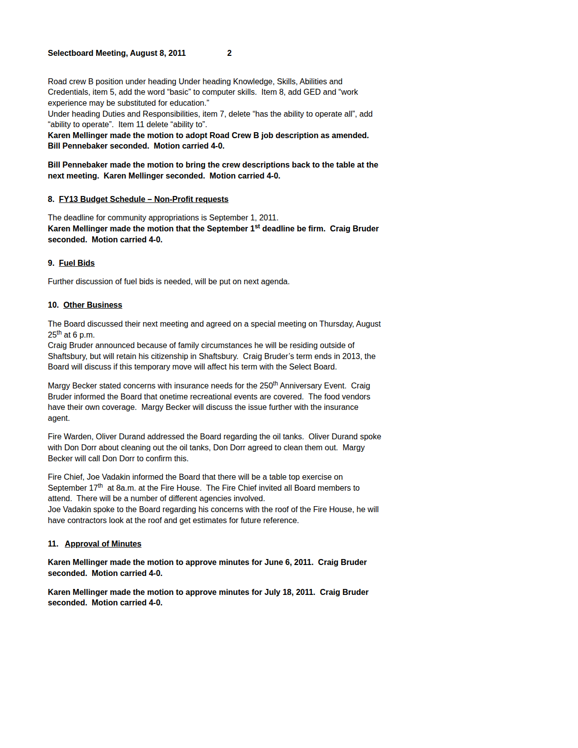Selectboard Meeting, August 8, 2011 2
Road crew B position under heading Under heading Knowledge, Skills, Abilities and Credentials, item 5, add the word “basic” to computer skills. Item 8, add GED and “work experience may be substituted for education.”
Under heading Duties and Responsibilities, item 7, delete “has the ability to operate all”, add “ability to operate”. Item 11 delete “ability to”.
Karen Mellinger made the motion to adopt Road Crew B job description as amended. Bill Pennebaker seconded. Motion carried 4-0.
Bill Pennebaker made the motion to bring the crew descriptions back to the table at the next meeting. Karen Mellinger seconded. Motion carried 4-0.
8. FY13 Budget Schedule – Non-Profit requests
The deadline for community appropriations is September 1, 2011.
Karen Mellinger made the motion that the September 1st deadline be firm. Craig Bruder seconded. Motion carried 4-0.
9. Fuel Bids
Further discussion of fuel bids is needed, will be put on next agenda.
10. Other Business
The Board discussed their next meeting and agreed on a special meeting on Thursday, August 25th at 6 p.m.
Craig Bruder announced because of family circumstances he will be residing outside of Shaftsbury, but will retain his citizenship in Shaftsbury. Craig Bruder’s term ends in 2013, the Board will discuss if this temporary move will affect his term with the Select Board.
Margy Becker stated concerns with insurance needs for the 250th Anniversary Event. Craig Bruder informed the Board that onetime recreational events are covered. The food vendors have their own coverage. Margy Becker will discuss the issue further with the insurance agent.
Fire Warden, Oliver Durand addressed the Board regarding the oil tanks. Oliver Durand spoke with Don Dorr about cleaning out the oil tanks, Don Dorr agreed to clean them out. Margy Becker will call Don Dorr to confirm this.
Fire Chief, Joe Vadakin informed the Board that there will be a table top exercise on September 17th at 8a.m. at the Fire House. The Fire Chief invited all Board members to attend. There will be a number of different agencies involved.
Joe Vadakin spoke to the Board regarding his concerns with the roof of the Fire House, he will have contractors look at the roof and get estimates for future reference.
11. Approval of Minutes
Karen Mellinger made the motion to approve minutes for June 6, 2011. Craig Bruder seconded. Motion carried 4-0.
Karen Mellinger made the motion to approve minutes for July 18, 2011. Craig Bruder seconded. Motion carried 4-0.